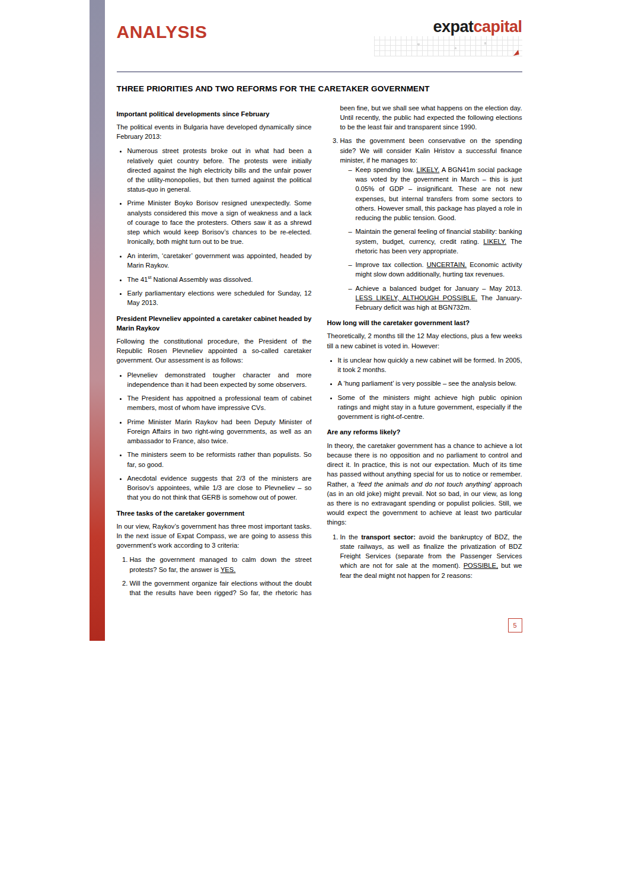ANALYSIS
expatcapital
THREE PRIORITIES AND TWO REFORMS FOR THE CARETAKER GOVERNMENT
Important political developments since February
The political events in Bulgaria have developed dynamically since February 2013:
Numerous street protests broke out in what had been a relatively quiet country before. The protests were initially directed against the high electricity bills and the unfair power of the utility-monopolies, but then turned against the political status-quo in general.
Prime Minister Boyko Borisov resigned unexpectedly. Some analysts considered this move a sign of weakness and a lack of courage to face the protesters. Others saw it as a shrewd step which would keep Borisov’s chances to be re-elected. Ironically, both might turn out to be true.
An interim, ‘caretaker’ government was appointed, headed by Marin Raykov.
The 41st National Assembly was dissolved.
Early parliamentary elections were scheduled for Sunday, 12 May 2013.
President Plevneliev appointed a caretaker cabinet headed by Marin Raykov
Following the constitutional procedure, the President of the Republic Rosen Plevneliev appointed a so-called caretaker government. Our assessment is as follows:
Plevneliev demonstrated tougher character and more independence than it had been expected by some observers.
The President has appoitned a professional team of cabinet members, most of whom have impressive CVs.
Prime Minister Marin Raykov had been Deputy Minister of Foreign Affairs in two right-wing governments, as well as an ambassador to France, also twice.
The ministers seem to be reformists rather than populists. So far, so good.
Anecdotal evidence suggests that 2/3 of the ministers are Borisov’s appointees, while 1/3 are close to Plevneliev – so that you do not think that GERB is somehow out of power.
Three tasks of the caretaker government
In our view, Raykov’s government has three most important tasks. In the next issue of Expat Compass, we are going to assess this government’s work according to 3 criteria:
Has the government managed to calm down the street protests? So far, the answer is YES.
Will the government organize fair elections without the doubt that the results have been rigged? So far, the rhetoric has been fine, but we shall see what happens on the election day. Until recently, the public had expected the following elections to be the least fair and transparent since 1990.
Has the government been conservative on the spending side? We will consider Kalin Hristov a successful finance minister, if he manages to:
Keep spending low. LIKELY. A BGN41m social package was voted by the government in March – this is just 0.05% of GDP – insignificant. These are not new expenses, but internal transfers from some sectors to others. However small, this package has played a role in reducing the public tension. Good.
Maintain the general feeling of financial stability: banking system, budget, currency, credit rating. LIKELY. The rhetoric has been very appropriate.
Improve tax collection. UNCERTAIN. Economic activity might slow down additionally, hurting tax revenues.
Achieve a balanced budget for January – May 2013. LESS LIKELY, ALTHOUGH POSSIBLE. The January-February deficit was high at BGN732m.
How long will the caretaker government last?
Theoretically, 2 months till the 12 May elections, plus a few weeks till a new cabinet is voted in. However:
It is unclear how quickly a new cabinet will be formed. In 2005, it took 2 months.
A ‘hung parliament’ is very possible – see the analysis below.
Some of the ministers might achieve high public opinion ratings and might stay in a future government, especially if the government is right-of-centre.
Are any reforms likely?
In theory, the caretaker government has a chance to achieve a lot because there is no opposition and no parliament to control and direct it. In practice, this is not our expectation. Much of its time has passed without anything special for us to notice or remember. Rather, a ‘feed the animals and do not touch anything’ approach (as in an old joke) might prevail. Not so bad, in our view, as long as there is no extravagant spending or populist policies. Still, we would expect the government to achieve at least two particular things:
In the transport sector: avoid the bankruptcy of BDZ, the state railways, as well as finalize the privatization of BDZ Freight Services (separate from the Passenger Services which are not for sale at the moment). POSSIBLE, but we fear the deal might not happen for 2 reasons:
5